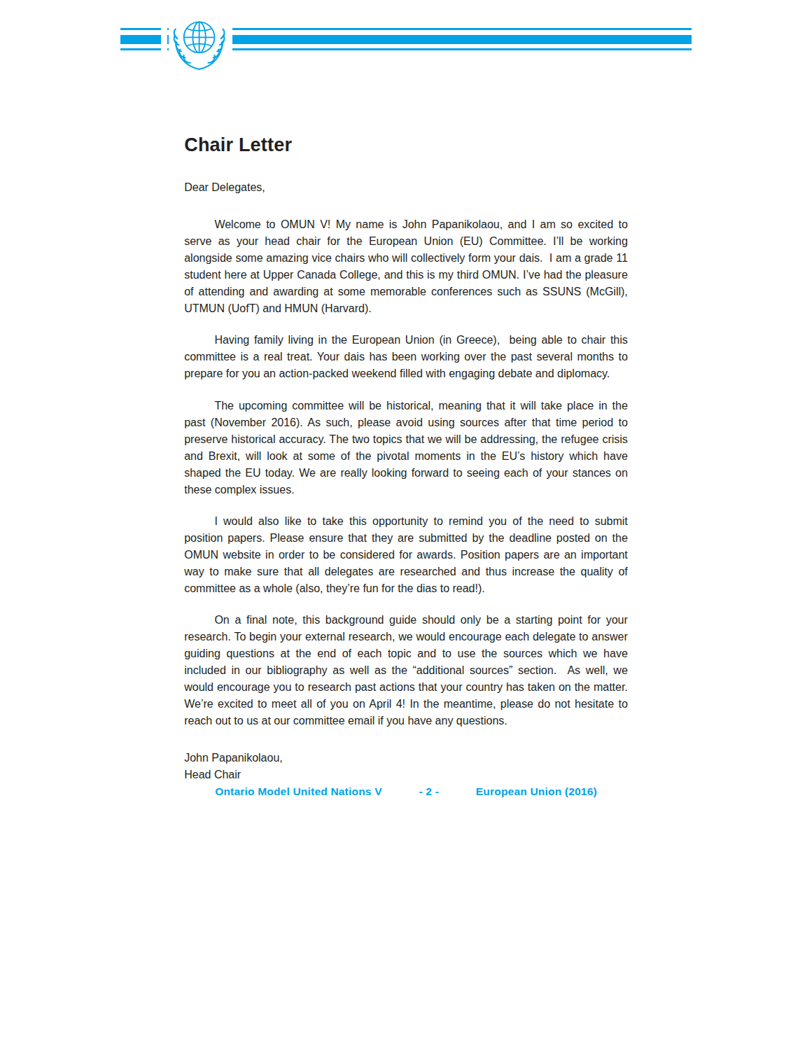Chair Letter
Dear Delegates,
Welcome to OMUN V! My name is John Papanikolaou, and I am so excited to serve as your head chair for the European Union (EU) Committee. I’ll be working alongside some amazing vice chairs who will collectively form your dais. I am a grade 11 student here at Upper Canada College, and this is my third OMUN. I’ve had the pleasure of attending and awarding at some memorable conferences such as SSUNS (McGill), UTMUN (UofT) and HMUN (Harvard).
Having family living in the European Union (in Greece), being able to chair this committee is a real treat. Your dais has been working over the past several months to prepare for you an action-packed weekend filled with engaging debate and diplomacy.
The upcoming committee will be historical, meaning that it will take place in the past (November 2016). As such, please avoid using sources after that time period to preserve historical accuracy. The two topics that we will be addressing, the refugee crisis and Brexit, will look at some of the pivotal moments in the EU’s history which have shaped the EU today. We are really looking forward to seeing each of your stances on these complex issues.
I would also like to take this opportunity to remind you of the need to submit position papers. Please ensure that they are submitted by the deadline posted on the OMUN website in order to be considered for awards. Position papers are an important way to make sure that all delegates are researched and thus increase the quality of committee as a whole (also, they’re fun for the dias to read!).
On a final note, this background guide should only be a starting point for your research. To begin your external research, we would encourage each delegate to answer guiding questions at the end of each topic and to use the sources which we have included in our bibliography as well as the “additional sources” section. As well, we would encourage you to research past actions that your country has taken on the matter. We’re excited to meet all of you on April 4! In the meantime, please do not hesitate to reach out to us at our committee email if you have any questions.
John Papanikolaou,
Head Chair
Ontario Model United Nations V - 2 - European Union (2016)